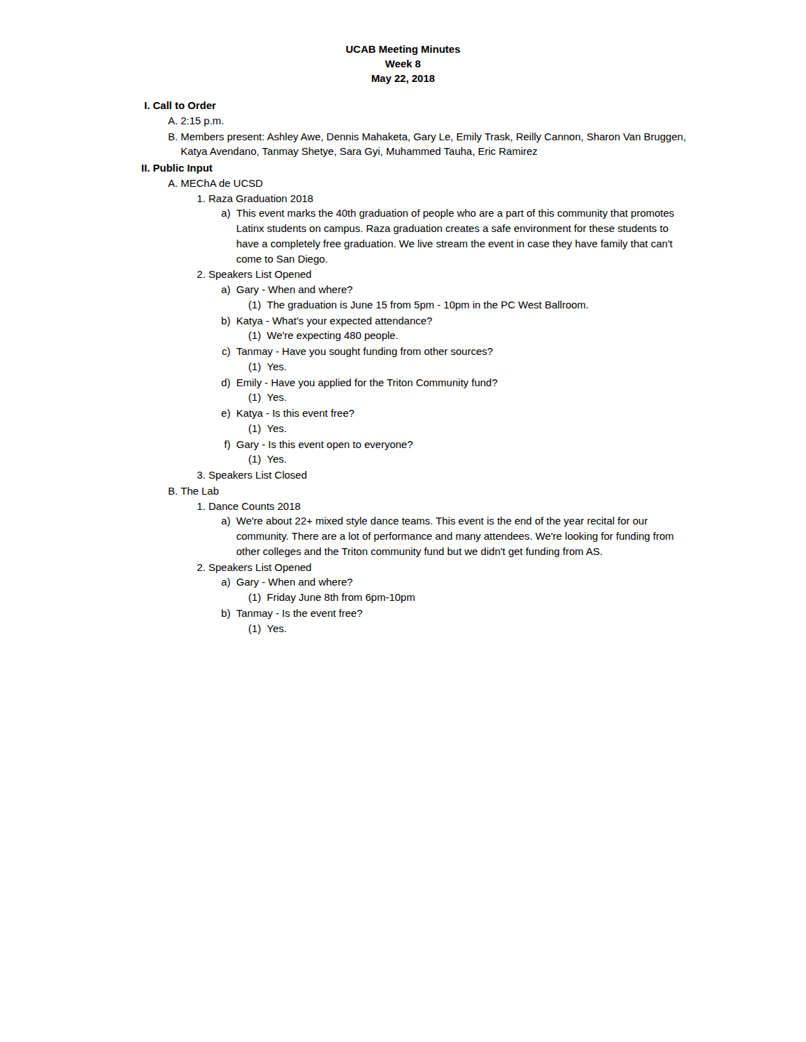UCAB Meeting Minutes
Week 8
May 22, 2018
Call to Order
2:15 p.m.
Members present: Ashley Awe, Dennis Mahaketa, Gary Le, Emily Trask, Reilly Cannon, Sharon Van Bruggen, Katya Avendano, Tanmay Shetye, Sara Gyi, Muhammed Tauha, Eric Ramirez
Public Input
MEChA de UCSD
Raza Graduation 2018
This event marks the 40th graduation of people who are a part of this community that promotes Latinx students on campus. Raza graduation creates a safe environment for these students to have a completely free graduation. We live stream the event in case they have family that can't come to San Diego.
Speakers List Opened
Gary - When and where?
The graduation is June 15 from 5pm - 10pm in the PC West Ballroom.
Katya - What's your expected attendance?
We're expecting 480 people.
Tanmay - Have you sought funding from other sources?
Yes.
Emily - Have you applied for the Triton Community fund?
Yes.
Katya - Is this event free?
Yes.
Gary - Is this event open to everyone?
Yes.
Speakers List Closed
The Lab
Dance Counts 2018
We're about 22+ mixed style dance teams. This event is the end of the year recital for our community. There are a lot of performance and many attendees. We're looking for funding from other colleges and the Triton community fund but we didn't get funding from AS.
Speakers List Opened
Gary - When and where?
Friday June 8th from 6pm-10pm
Tanmay - Is the event free?
Yes.